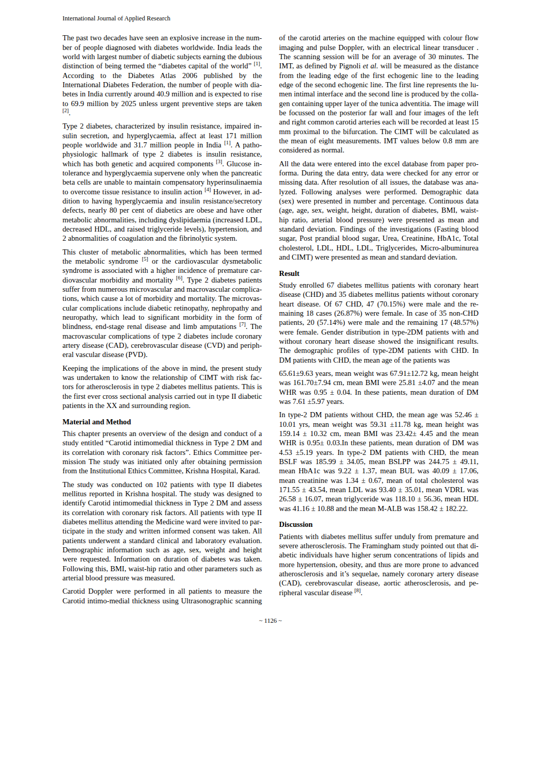International Journal of Applied Research
The past two decades have seen an explosive increase in the number of people diagnosed with diabetes worldwide. India leads the world with largest number of diabetic subjects earning the dubious distinction of being termed the “diabetes capital of the world” [1]. According to the Diabetes Atlas 2006 published by the International Diabetes Federation, the number of people with diabetes in India currently around 40.9 million and is expected to rise to 69.9 million by 2025 unless urgent preventive steps are taken [2].
Type 2 diabetes, characterized by insulin resistance, impaired insulin secretion, and hyperglycaemia, affect at least 171 million people worldwide and 31.7 million people in India [1]. A pathophysiologic hallmark of type 2 diabetes is insulin resistance, which has both genetic and acquired components [3]. Glucose intolerance and hyperglycaemia supervene only when the pancreatic beta cells are unable to maintain compensatory hyperinsulinaemia to overcome tissue resistance to insulin action [4] However, in addition to having hyperglycaemia and insulin resistance/secretory defects, nearly 80 per cent of diabetics are obese and have other metabolic abnormalities, including dyslipidaemia (increased LDL, decreased HDL, and raised triglyceride levels), hypertension, and 2 abnormalities of coagulation and the fibrinolytic system.
This cluster of metabolic abnormalities, which has been termed the metabolic syndrome [5] or the cardiovascular dysmetabolic syndrome is associated with a higher incidence of premature cardiovascular morbidity and mortality [6]. Type 2 diabetes patients suffer from numerous microvascular and macrovascular complications, which cause a lot of morbidity and mortality. The microvascular complications include diabetic retinopathy, nephropathy and neuropathy, which lead to significant morbidity in the form of blindness, end-stage renal disease and limb amputations [7]. The macrovascular complications of type 2 diabetes include coronary artery disease (CAD), cerebrovascular disease (CVD) and peripheral vascular disease (PVD).
Keeping the implications of the above in mind, the present study was undertaken to know the relationship of CIMT with risk factors for atherosclerosis in type 2 diabetes mellitus patients. This is the first ever cross sectional analysis carried out in type II diabetic patients in the XX and surrounding region.
Material and Method
This chapter presents an overview of the design and conduct of a study entitled “Carotid intimomedial thickness in Type 2 DM and its correlation with coronary risk factors”. Ethics Committee permission The study was initiated only after obtaining permission from the Institutional Ethics Committee, Krishna Hospital, Karad.
The study was conducted on 102 patients with type II diabetes mellitus reported in Krishna hospital. The study was designed to identify Carotid intimomedial thickness in Type 2 DM and assess its correlation with coronary risk factors. All patients with type II diabetes mellitus attending the Medicine ward were invited to participate in the study and written informed consent was taken. All patients underwent a standard clinical and laboratory evaluation. Demographic information such as age, sex, weight and height were requested. Information on duration of diabetes was taken. Following this, BMI, waist-hip ratio and other parameters such as arterial blood pressure was measured.
Carotid Doppler were performed in all patients to measure the Carotid intimo-medial thickness using Ultrasonographic scanning of the carotid arteries on the machine equipped with colour flow imaging and pulse Doppler, with an electrical linear transducer . The scanning session will be for an average of 30 minutes. The IMT, as defined by Pignoli et al. will be measured as the distance from the leading edge of the first echogenic line to the leading edge of the second echogenic line. The first line represents the lumen intimal interface and the second line is produced by the collagen containing upper layer of the tunica adventitia. The image will be focussed on the posterior far wall and four images of the left and right common carotid arteries each will be recorded at least 15 mm proximal to the bifurcation. The CIMT will be calculated as the mean of eight measurements. IMT values below 0.8 mm are considered as normal.
All the data were entered into the excel database from paper proforma. During the data entry, data were checked for any error or missing data. After resolution of all issues, the database was analyzed. Following analyses were performed. Demographic data (sex) were presented in number and percentage. Continuous data (age, age, sex, weight, height, duration of diabetes, BMI, waist-hip ratio, arterial blood pressure) were presented as mean and standard deviation. Findings of the investigations (Fasting blood sugar, Post prandial blood sugar, Urea, Creatinine, HbA1c, Total cholesterol, LDL, HDL, LDL, Triglycerides, Micro-albuminurea and CIMT) were presented as mean and standard deviation.
Result
Study enrolled 67 diabetes mellitus patients with coronary heart disease (CHD) and 35 diabetes mellitus patients without coronary heart disease. Of 67 CHD, 47 (70.15%) were male and the remaining 18 cases (26.87%) were female. In case of 35 non-CHD patients, 20 (57.14%) were male and the remaining 17 (48.57%) were female. Gender distribution in type-2DM patients with and without coronary heart disease showed the insignificant results. The demographic profiles of type-2DM patients with CHD. In DM patients with CHD, the mean age of the patients was
65.61±9.63 years, mean weight was 67.91±12.72 kg, mean height was 161.70±7.94 cm, mean BMI were 25.81 ±4.07 and the mean WHR was 0.95 ± 0.04. In these patients, mean duration of DM was 7.61 ±5.97 years.
In type-2 DM patients without CHD, the mean age was 52.46 ± 10.01 yrs, mean weight was 59.31 ±11.78 kg, mean height was 159.14 ± 10.32 cm, mean BMI was 23.42± 4.45 and the mean WHR is 0.95± 0.03.In these patients, mean duration of DM was 4.53 ±5.19 years. In type-2 DM patients with CHD, the mean BSLF was 185.99 ± 34.05, mean BSLPP was 244.75 ± 49.11, mean HbA1c was 9.22 ± 1.37, mean BUL was 40.09 ± 17.06, mean creatinine was 1.34 ± 0.67, mean of total cholesterol was 171.55 ± 43.54, mean LDL was 93.40 ± 35.01, mean VDRL was 26.58 ± 16.07, mean triglyceride was 118.10 ± 56.36, mean HDL was 41.16 ± 10.88 and the mean M-ALB was 158.42 ± 182.22.
Discussion
Patients with diabetes mellitus suffer unduly from premature and severe atherosclerosis. The Framingham study pointed out that diabetic individuals have higher serum concentrations of lipids and more hypertension, obesity, and thus are more prone to advanced atherosclerosis and it’s sequelae, namely coronary artery disease (CAD), cerebrovascular disease, aortic atherosclerosis, and peripheral vascular disease [8].
~ 1126 ~